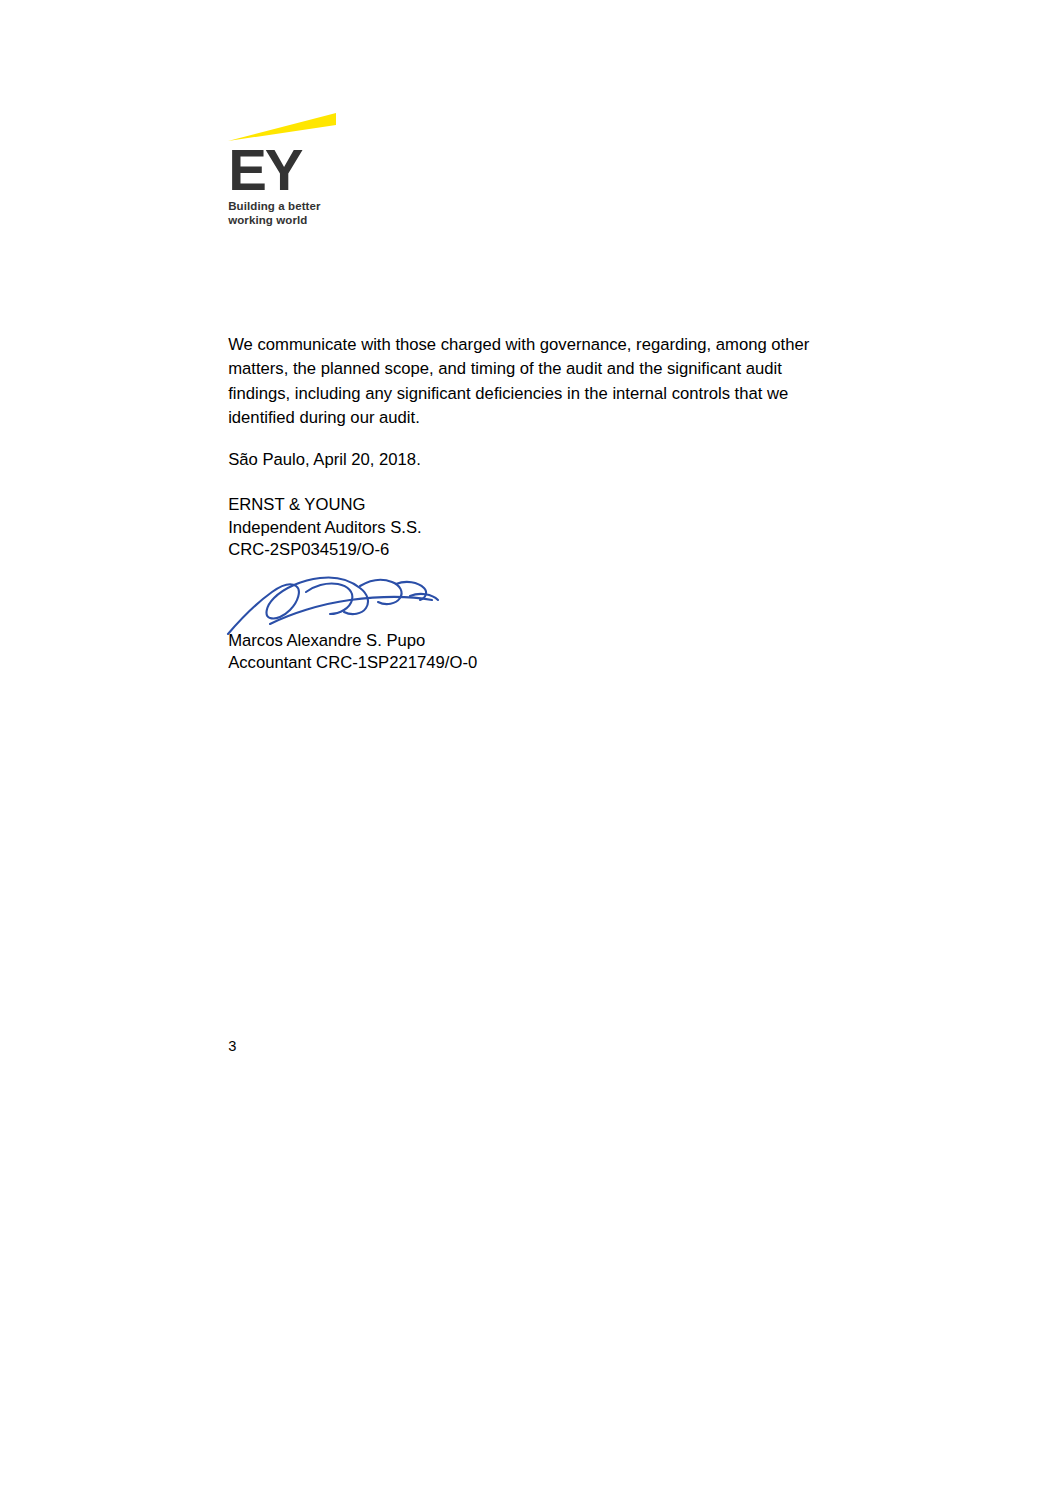EY
Building a better
working world
We communicate with those charged with governance, regarding, among other matters, the planned scope, and timing of the audit and the significant audit findings, including any significant deficiencies in the internal controls that we identified during our audit.
São Paulo, April 20, 2018.
ERNST & YOUNG
Independent Auditors S.S.
CRC-2SP034519/O-6
Marcos Alexandre S. Pupo
Accountant CRC-1SP221749/O-0
3